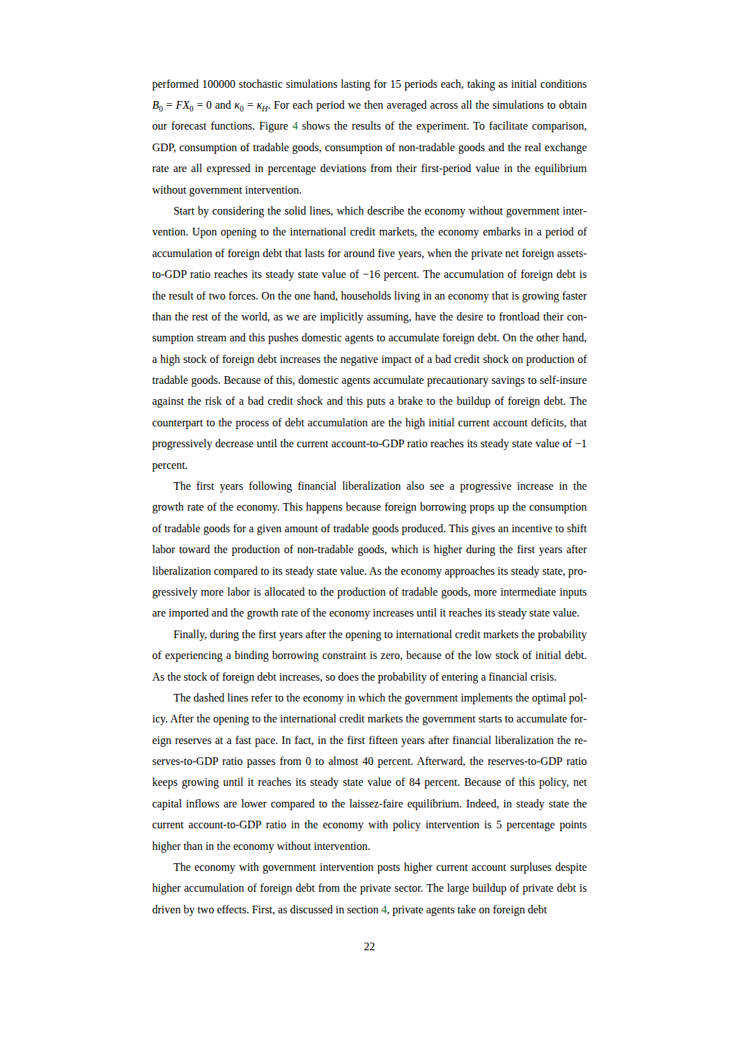performed 100000 stochastic simulations lasting for 15 periods each, taking as initial conditions B0 = FX0 = 0 and κ0 = κH. For each period we then averaged across all the simulations to obtain our forecast functions. Figure 4 shows the results of the experiment. To facilitate comparison, GDP, consumption of tradable goods, consumption of non-tradable goods and the real exchange rate are all expressed in percentage deviations from their first-period value in the equilibrium without government intervention.
Start by considering the solid lines, which describe the economy without government intervention. Upon opening to the international credit markets, the economy embarks in a period of accumulation of foreign debt that lasts for around five years, when the private net foreign assets-to-GDP ratio reaches its steady state value of −16 percent. The accumulation of foreign debt is the result of two forces. On the one hand, households living in an economy that is growing faster than the rest of the world, as we are implicitly assuming, have the desire to frontload their consumption stream and this pushes domestic agents to accumulate foreign debt. On the other hand, a high stock of foreign debt increases the negative impact of a bad credit shock on production of tradable goods. Because of this, domestic agents accumulate precautionary savings to self-insure against the risk of a bad credit shock and this puts a brake to the buildup of foreign debt. The counterpart to the process of debt accumulation are the high initial current account deficits, that progressively decrease until the current account-to-GDP ratio reaches its steady state value of −1 percent.
The first years following financial liberalization also see a progressive increase in the growth rate of the economy. This happens because foreign borrowing props up the consumption of tradable goods for a given amount of tradable goods produced. This gives an incentive to shift labor toward the production of non-tradable goods, which is higher during the first years after liberalization compared to its steady state value. As the economy approaches its steady state, progressively more labor is allocated to the production of tradable goods, more intermediate inputs are imported and the growth rate of the economy increases until it reaches its steady state value.
Finally, during the first years after the opening to international credit markets the probability of experiencing a binding borrowing constraint is zero, because of the low stock of initial debt. As the stock of foreign debt increases, so does the probability of entering a financial crisis.
The dashed lines refer to the economy in which the government implements the optimal policy. After the opening to the international credit markets the government starts to accumulate foreign reserves at a fast pace. In fact, in the first fifteen years after financial liberalization the reserves-to-GDP ratio passes from 0 to almost 40 percent. Afterward, the reserves-to-GDP ratio keeps growing until it reaches its steady state value of 84 percent. Because of this policy, net capital inflows are lower compared to the laissez-faire equilibrium. Indeed, in steady state the current account-to-GDP ratio in the economy with policy intervention is 5 percentage points higher than in the economy without intervention.
The economy with government intervention posts higher current account surpluses despite higher accumulation of foreign debt from the private sector. The large buildup of private debt is driven by two effects. First, as discussed in section 4, private agents take on foreign debt
22